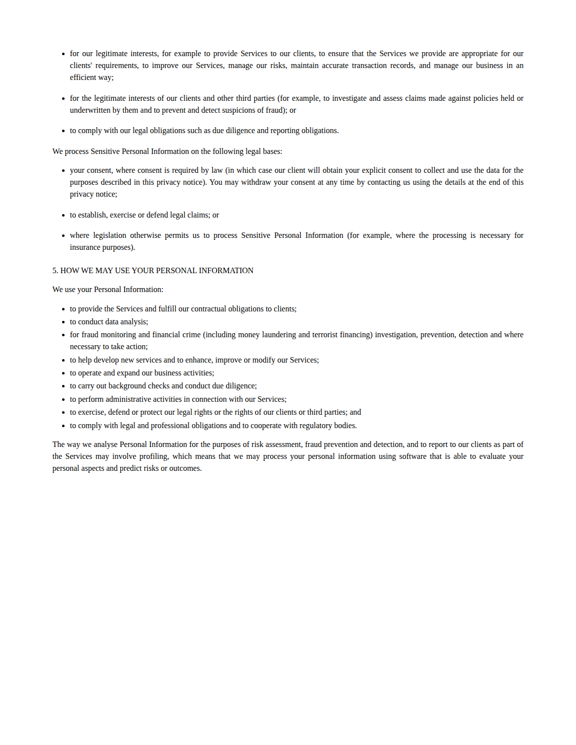for our legitimate interests, for example to provide Services to our clients, to ensure that the Services we provide are appropriate for our clients' requirements, to improve our Services, manage our risks, maintain accurate transaction records, and manage our business in an efficient way;
for the legitimate interests of our clients and other third parties (for example, to investigate and assess claims made against policies held or underwritten by them and to prevent and detect suspicions of fraud); or
to comply with our legal obligations such as due diligence and reporting obligations.
We process Sensitive Personal Information on the following legal bases:
your consent, where consent is required by law (in which case our client will obtain your explicit consent to collect and use the data for the purposes described in this privacy notice). You may withdraw your consent at any time by contacting us using the details at the end of this privacy notice;
to establish, exercise or defend legal claims; or
where legislation otherwise permits us to process Sensitive Personal Information (for example, where the processing is necessary for insurance purposes).
5. HOW WE MAY USE YOUR PERSONAL INFORMATION
We use your Personal Information:
to provide the Services and fulfill our contractual obligations to clients;
to conduct data analysis;
for fraud monitoring and financial crime (including money laundering and terrorist financing) investigation, prevention, detection and where necessary to take action;
to help develop new services and to enhance, improve or modify our Services;
to operate and expand our business activities;
to carry out background checks and conduct due diligence;
to perform administrative activities in connection with our Services;
to exercise, defend or protect our legal rights or the rights of our clients or third parties; and
to comply with legal and professional obligations and to cooperate with regulatory bodies.
The way we analyse Personal Information for the purposes of risk assessment, fraud prevention and detection, and to report to our clients as part of the Services may involve profiling, which means that we may process your personal information using software that is able to evaluate your personal aspects and predict risks or outcomes.